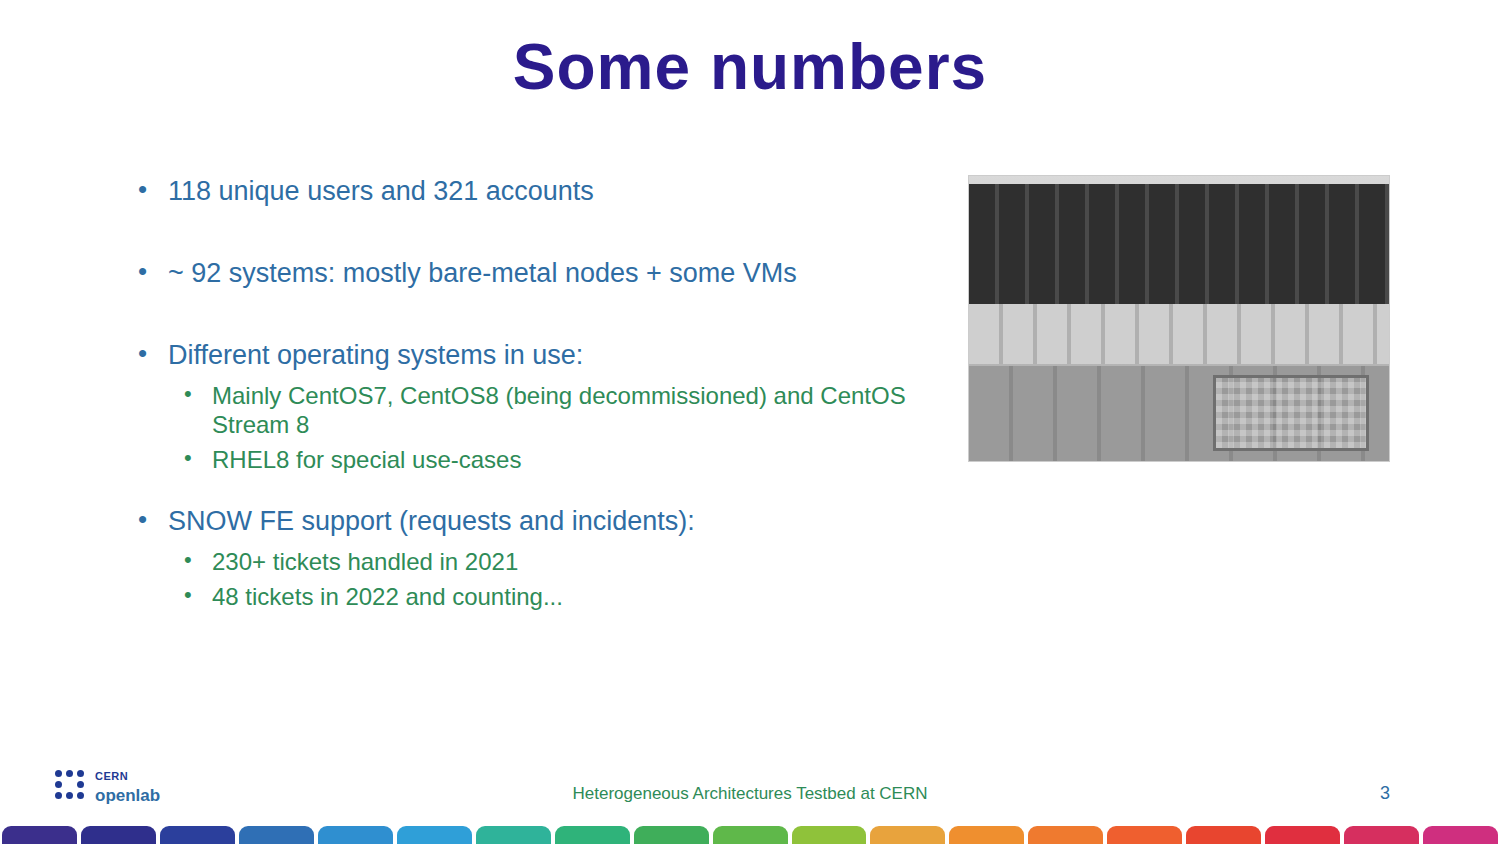Some numbers
118 unique users and 321 accounts
~ 92 systems: mostly bare-metal nodes + some VMs
Different operating systems in use:
Mainly CentOS7, CentOS8 (being decommissioned) and CentOS Stream 8
RHEL8 for special use-cases
SNOW FE support (requests and incidents):
230+ tickets handled in 2021
48 tickets in 2022 and counting...
CERN
openlab
Heterogeneous Architectures Testbed at CERN
3